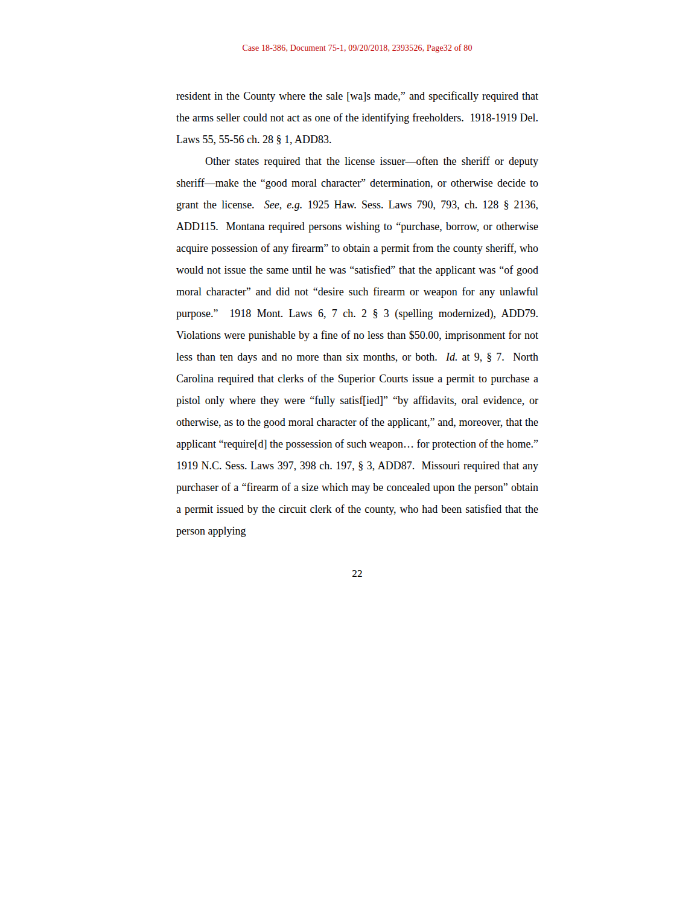Case 18-386, Document 75-1, 09/20/2018, 2393526, Page32 of 80
resident in the County where the sale [wa]s made,” and specifically required that the arms seller could not act as one of the identifying freeholders. 1918-1919 Del. Laws 55, 55-56 ch. 28 § 1, ADD83.
Other states required that the license issuer—often the sheriff or deputy sheriff—make the “good moral character” determination, or otherwise decide to grant the license. See, e.g. 1925 Haw. Sess. Laws 790, 793, ch. 128 § 2136, ADD115. Montana required persons wishing to “purchase, borrow, or otherwise acquire possession of any firearm” to obtain a permit from the county sheriff, who would not issue the same until he was “satisfied” that the applicant was “of good moral character” and did not “desire such firearm or weapon for any unlawful purpose.” 1918 Mont. Laws 6, 7 ch. 2 § 3 (spelling modernized), ADD79. Violations were punishable by a fine of no less than $50.00, imprisonment for not less than ten days and no more than six months, or both. Id. at 9, § 7. North Carolina required that clerks of the Superior Courts issue a permit to purchase a pistol only where they were “fully satisf[ied]” “by affidavits, oral evidence, or otherwise, as to the good moral character of the applicant,” and, moreover, that the applicant “require[d] the possession of such weapon… for protection of the home.” 1919 N.C. Sess. Laws 397, 398 ch. 197, § 3, ADD87. Missouri required that any purchaser of a “firearm of a size which may be concealed upon the person” obtain a permit issued by the circuit clerk of the county, who had been satisfied that the person applying
22